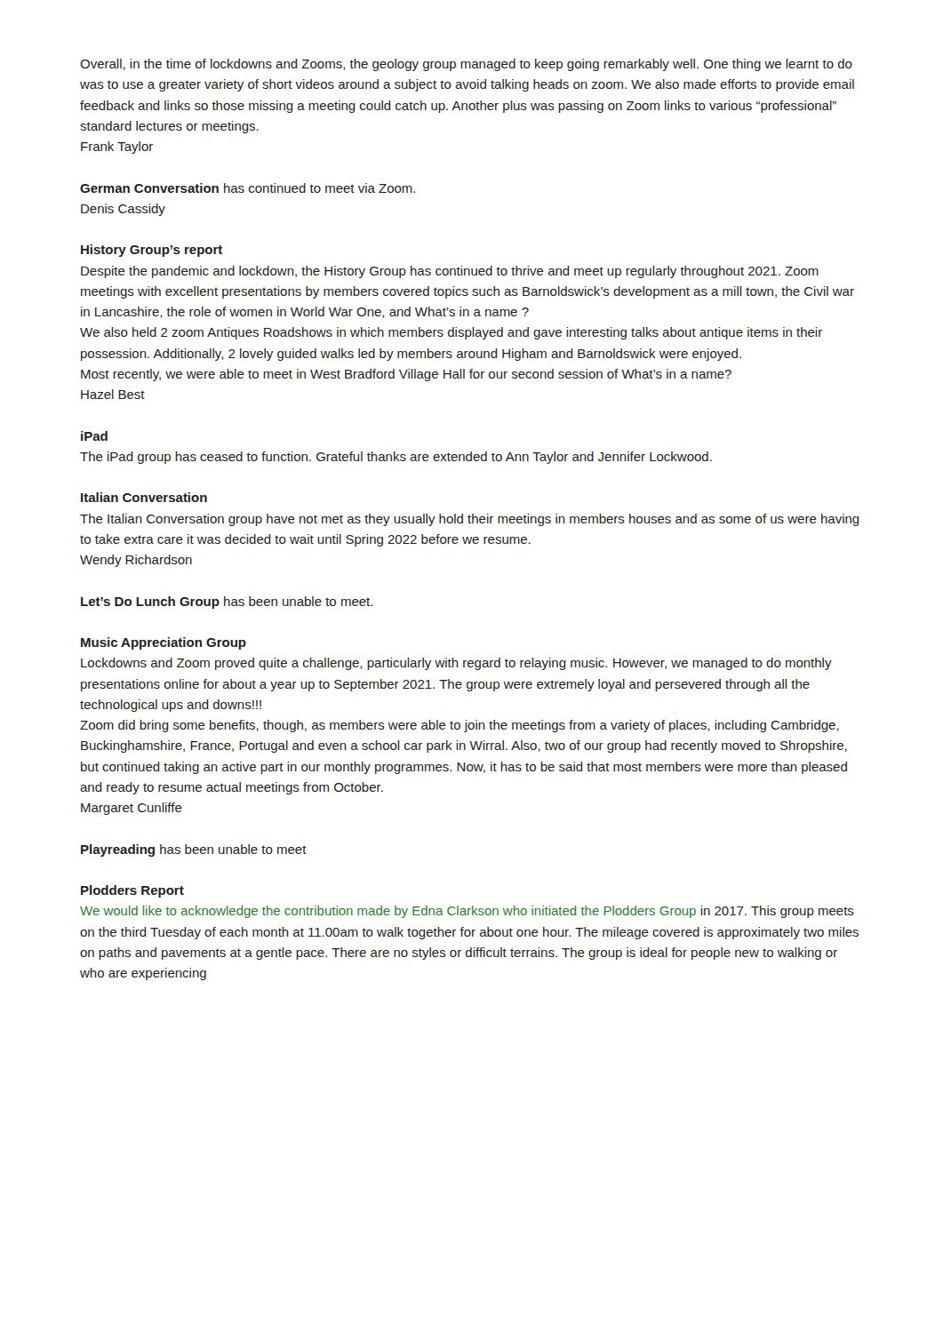Overall, in the time of lockdowns and Zooms, the geology group managed to keep going remarkably well. One thing we learnt to do was to use a greater variety of short videos around a subject to avoid talking heads on zoom. We also made efforts to provide email feedback and links so those missing a meeting could catch up. Another plus was passing on Zoom links to various “professional” standard lectures or meetings.
Frank Taylor
German Conversation
has continued to meet via Zoom.
Denis Cassidy
History Group’s report
Despite the pandemic and lockdown, the History Group has continued to thrive and meet up regularly throughout 2021. Zoom meetings with excellent presentations by members covered topics such as Barnoldswick’s development as a mill town, the Civil war in Lancashire, the role of women in World War One, and What’s in a name ?
We also held 2 zoom Antiques Roadshows in which members displayed and gave interesting talks about antique items in their possession. Additionally, 2 lovely guided walks led by members around Higham and Barnoldswick were enjoyed.
Most recently, we were able to meet in West Bradford Village Hall for our second session of What’s in a name?
Hazel Best
iPad
The iPad group has ceased to function. Grateful thanks are extended to Ann Taylor and Jennifer Lockwood.
Italian Conversation
The Italian Conversation group have not met as they usually hold their meetings in members houses and as some of us were having to take extra care it was decided to wait until Spring 2022 before we resume.
Wendy Richardson
Let’s Do Lunch Group
has been unable to meet.
Music Appreciation Group
Lockdowns and Zoom proved quite a challenge, particularly with regard to relaying music. However, we managed to do monthly presentations online for about a year up to September 2021. The group were extremely loyal and persevered through all the technological ups and downs!!!
Zoom did bring some benefits, though, as members were able to join the meetings from a variety of places, including Cambridge, Buckinghamshire, France, Portugal and even a school car park in Wirral. Also, two of our group had recently moved to Shropshire, but continued taking an active part in our monthly programmes. Now, it has to be said that most members were more than pleased and ready to resume actual meetings from October.
Margaret Cunliffe
Playreading
has been unable to meet
Plodders Report
We would like to acknowledge the contribution made by Edna Clarkson who initiated the Plodders Group in 2017. This group meets on the third Tuesday of each month at 11.00am to walk together for about one hour. The mileage covered is approximately two miles on paths and pavements at a gentle pace. There are no styles or difficult terrains. The group is ideal for people new to walking or who are experiencing